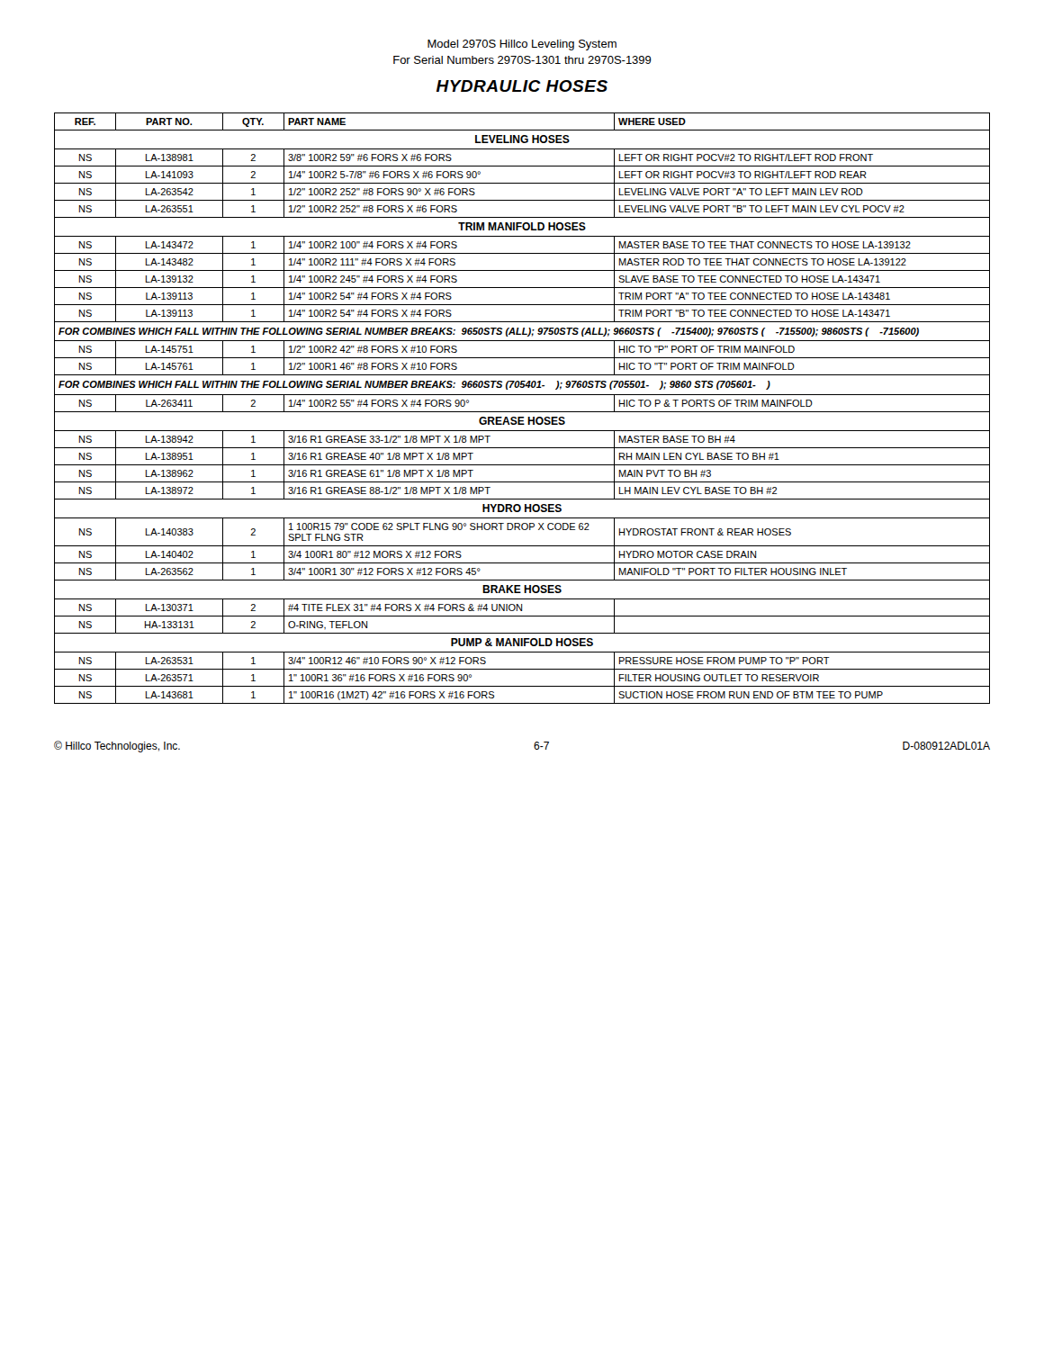Model 2970S Hillco Leveling System
For Serial Numbers 2970S-1301 thru 2970S-1399
HYDRAULIC HOSES
| REF. | PART NO. | QTY. | PART NAME | WHERE USED |
| --- | --- | --- | --- | --- |
| LEVELING HOSES |
| NS | LA-138981 | 2 | 3/8" 100R2 59" #6 FORS X #6 FORS | LEFT OR RIGHT POCV#2 TO RIGHT/LEFT ROD FRONT |
| NS | LA-141093 | 2 | 1/4" 100R2 5-7/8" #6 FORS X #6 FORS 90° | LEFT OR RIGHT POCV#3 TO RIGHT/LEFT ROD REAR |
| NS | LA-263542 | 1 | 1/2" 100R2 252" #8 FORS 90° X #6 FORS | LEVELING VALVE PORT "A" TO LEFT MAIN LEV ROD |
| NS | LA-263551 | 1 | 1/2" 100R2 252" #8 FORS X #6 FORS | LEVELING VALVE PORT "B" TO LEFT MAIN LEV CYL POCV #2 |
| TRIM MANIFOLD HOSES |
| NS | LA-143472 | 1 | 1/4" 100R2 100" #4 FORS X #4 FORS | MASTER BASE TO TEE THAT CONNECTS TO HOSE LA-139132 |
| NS | LA-143482 | 1 | 1/4" 100R2 111" #4 FORS X #4 FORS | MASTER ROD TO TEE THAT CONNECTS TO HOSE LA-139122 |
| NS | LA-139132 | 1 | 1/4" 100R2 245" #4 FORS X #4 FORS | SLAVE BASE TO TEE CONNECTED TO HOSE LA-143471 |
| NS | LA-139113 | 1 | 1/4" 100R2 54" #4 FORS X #4 FORS | TRIM PORT "A" TO TEE CONNECTED TO HOSE LA-143481 |
| NS | LA-139113 | 1 | 1/4" 100R2 54" #4 FORS X #4 FORS | TRIM PORT "B" TO TEE CONNECTED TO HOSE LA-143471 |
| FOR COMBINES WHICH FALL WITHIN THE FOLLOWING SERIAL NUMBER BREAKS: 9650STS (ALL) ; 9750STS (ALL) ; 9660STS ( -715400) ; 9760STS ( -715500) ; 9860STS ( -715600) |
| NS | LA-145751 | 1 | 1/2" 100R2 42" #8 FORS X #10 FORS | HIC TO "P" PORT OF TRIM MAINFOLD |
| NS | LA-145761 | 1 | 1/2" 100R1 46" #8 FORS X #10 FORS | HIC TO "T" PORT OF TRIM MAINFOLD |
| FOR COMBINES WHICH FALL WITHIN THE FOLLOWING SERIAL NUMBER BREAKS: 9660STS (705401- ) ; 9760STS (705501- ) ; 9860 STS (705601- ) |
| NS | LA-263411 | 2 | 1/4" 100R2 55" #4 FORS X #4 FORS 90° | HIC TO P & T PORTS OF TRIM MAINFOLD |
| GREASE HOSES |
| NS | LA-138942 | 1 | 3/16 R1 GREASE 33-1/2" 1/8 MPT X 1/8 MPT | MASTER BASE TO BH #4 |
| NS | LA-138951 | 1 | 3/16 R1 GREASE 40" 1/8 MPT X 1/8 MPT | RH MAIN LEN CYL BASE TO BH #1 |
| NS | LA-138962 | 1 | 3/16 R1 GREASE 61" 1/8 MPT X 1/8 MPT | MAIN PVT TO BH #3 |
| NS | LA-138972 | 1 | 3/16 R1 GREASE 88-1/2" 1/8 MPT X 1/8 MPT | LH MAIN LEV CYL BASE TO BH #2 |
| HYDRO HOSES |
| NS | LA-140383 | 2 | 1 100R15 79" CODE 62 SPLT FLNG 90° SHORT DROP X CODE 62 SPLT FLNG STR | HYDROSTAT FRONT & REAR HOSES |
| NS | LA-140402 | 1 | 3/4 100R1 80" #12 MORS X #12 FORS | HYDRO MOTOR CASE DRAIN |
| NS | LA-263562 | 1 | 3/4" 100R1 30" #12 FORS X #12 FORS 45° | MANIFOLD "T" PORT TO FILTER HOUSING INLET |
| BRAKE HOSES |
| NS | LA-130371 | 2 | #4 TITE FLEX 31" #4 FORS X #4 FORS & #4 UNION | |
| NS | HA-133131 | 2 | O-RING, TEFLON | |
| PUMP & MANIFOLD HOSES |
| NS | LA-263531 | 1 | 3/4" 100R12 46" #10 FORS 90° X #12 FORS | PRESSURE HOSE FROM PUMP TO "P" PORT |
| NS | LA-263571 | 1 | 1" 100R1 36" #16 FORS X #16 FORS 90° | FILTER HOUSING OUTLET TO RESERVOIR |
| NS | LA-143681 | 1 | 1" 100R16 (1M2T) 42" #16 FORS X #16 FORS | SUCTION HOSE FROM RUN END OF BTM TEE TO PUMP |
© Hillco Technologies, Inc.
6-7
D-080912ADL01A